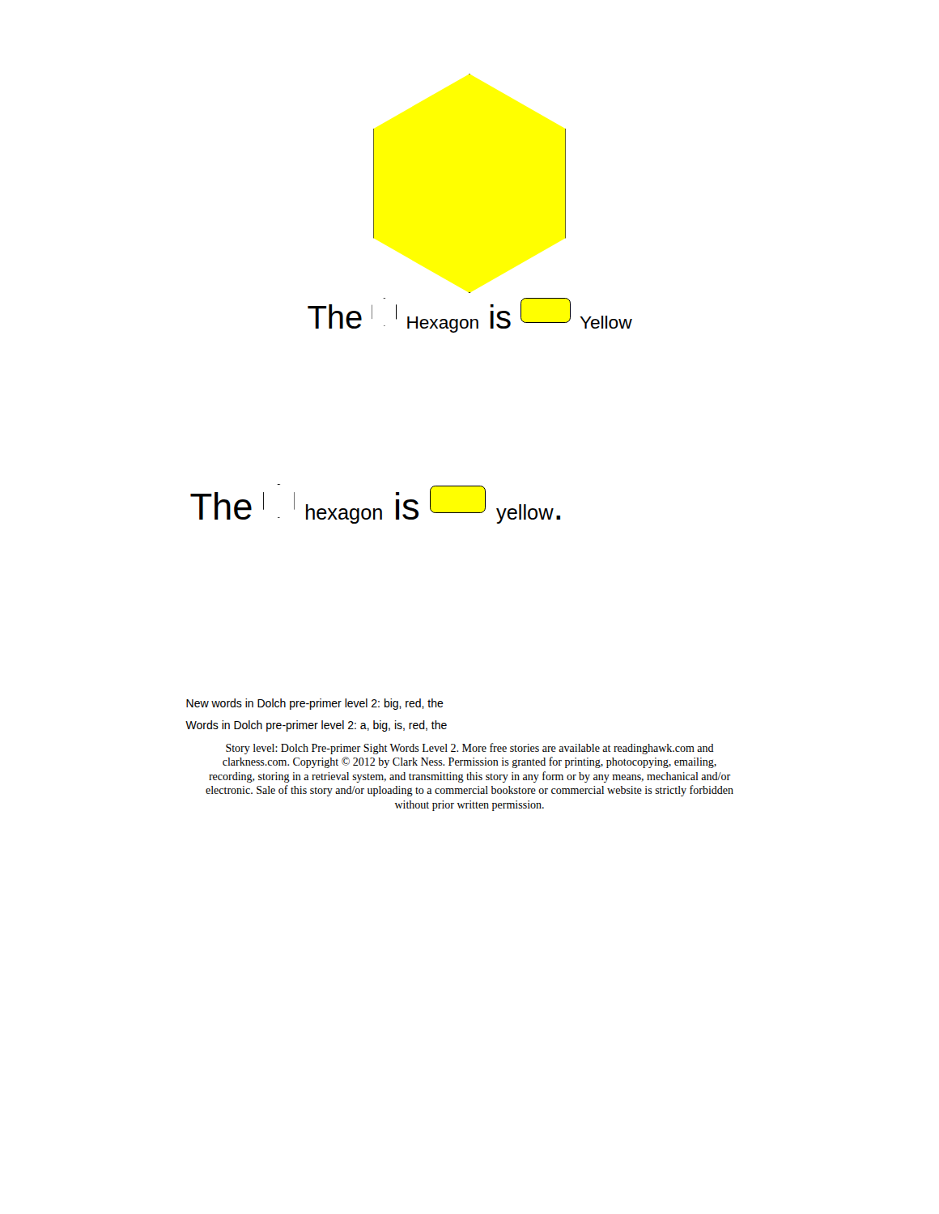The Hexagon is Yellow
The hexagon is yellow.
New words in Dolch pre-primer level 2: big, red, the
Words in Dolch pre-primer level 2: a, big, is, red, the
Story level: Dolch Pre-primer Sight Words Level 2. More free stories are available at readinghawk.com and clarkness.com. Copyright © 2012 by Clark Ness. Permission is granted for printing, photocopying, emailing, recording, storing in a retrieval system, and transmitting this story in any form or by any means, mechanical and/or electronic. Sale of this story and/or uploading to a commercial bookstore or commercial website is strictly forbidden without prior written permission.